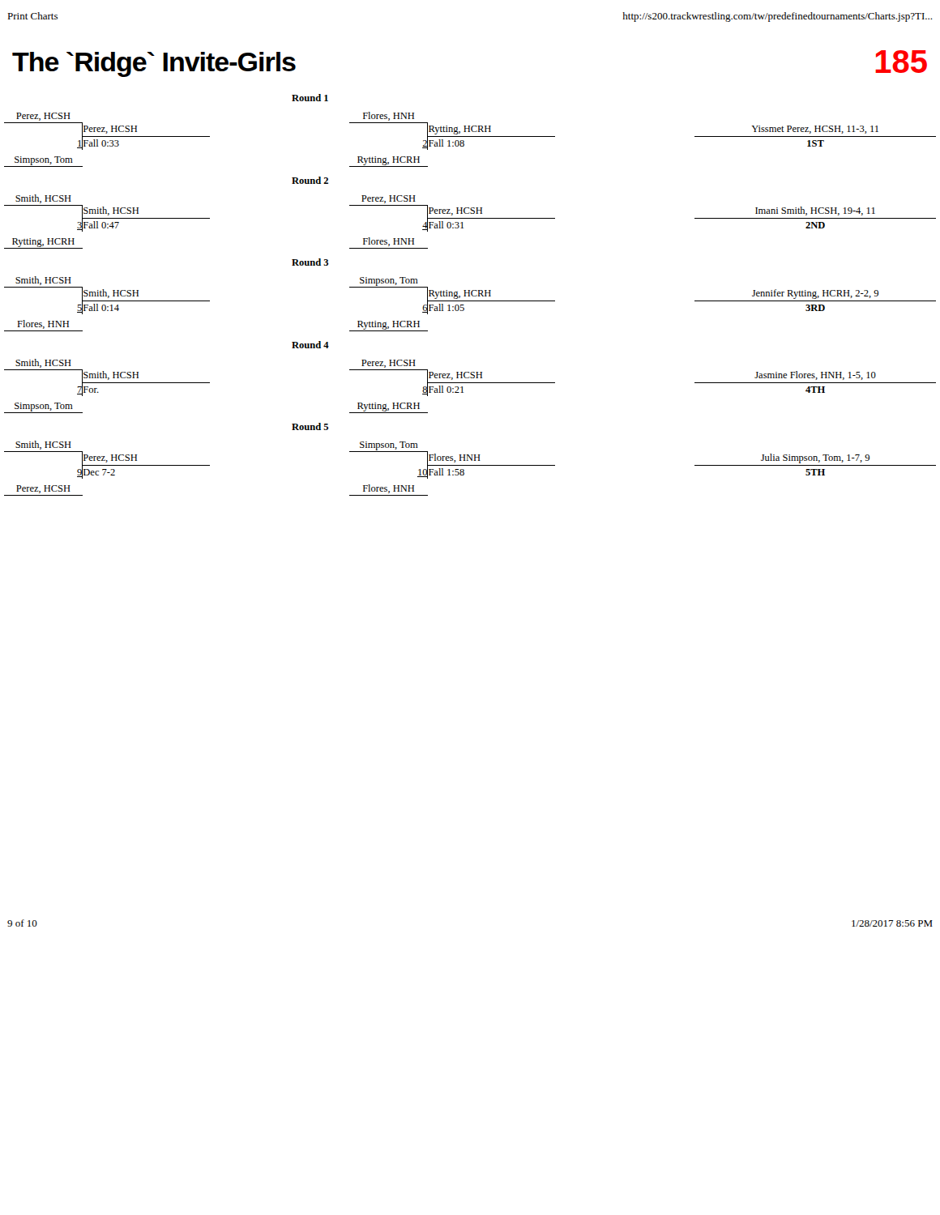Print Charts
http://s200.trackwrestling.com/tw/predefinedtournaments/Charts.jsp?TI...
The `Ridge` Invite-Girls
185
Round 1
| Perez, HCSH | | | | Flores, HNH | | | | |
| 1 | Perez, HCSH Fall 0:33 | | | 2 | Rytting, HCRH Fall 1:08 | | | Yissmet Perez, HCSH, 11-3, 11 1ST |
| Simpson, Tom | | | | Rytting, HCRH | | | | |
Round 2
| Smith, HCSH | | | | Perez, HCSH | | | | |
| 3 | Smith, HCSH Fall 0:47 | | | 4 | Perez, HCSH Fall 0:31 | | | Imani Smith, HCSH, 19-4, 11 2ND |
| Rytting, HCRH | | | | Flores, HNH | | | | |
Round 3
| Smith, HCSH | | | | Simpson, Tom | | | | |
| 5 | Smith, HCSH Fall 0:14 | | | 6 | Rytting, HCRH Fall 1:05 | | | Jennifer Rytting, HCRH, 2-2, 9 3RD |
| Flores, HNH | | | | Rytting, HCRH | | | | |
Round 4
| Smith, HCSH | | | | Perez, HCSH | | | | |
| 7 | Smith, HCSH For. | | | 8 | Perez, HCSH Fall 0:21 | | | Jasmine Flores, HNH, 1-5, 10 4TH |
| Simpson, Tom | | | | Rytting, HCRH | | | | |
Round 5
| Smith, HCSH | | | | Simpson, Tom | | | | |
| 9 | Perez, HCSH Dec 7-2 | | | 10 | Flores, HNH Fall 1:58 | | | Julia Simpson, Tom, 1-7, 9 5TH |
| Perez, HCSH | | | | Flores, HNH | | | | |
9 of 10
1/28/2017 8:56 PM